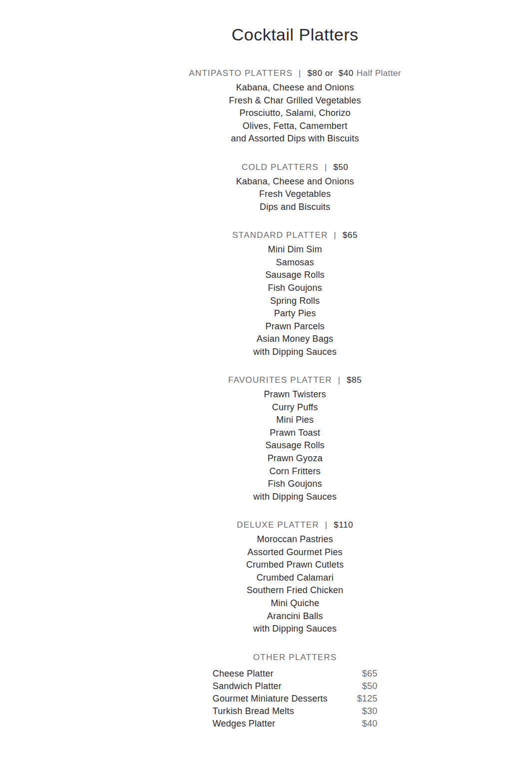Cocktail Platters
ANTIPASTO PLATTERS | $80 or $40 Half Platter
Kabana, Cheese and Onions
Fresh & Char Grilled Vegetables
Prosciutto, Salami, Chorizo
Olives, Fetta, Camembert
and Assorted Dips with Biscuits
COLD PLATTERS | $50
Kabana, Cheese and Onions
Fresh Vegetables
Dips and Biscuits
STANDARD PLATTER | $65
Mini Dim Sim
Samosas
Sausage Rolls
Fish Goujons
Spring Rolls
Party Pies
Prawn Parcels
Asian Money Bags
with Dipping Sauces
FAVOURITES PLATTER | $85
Prawn Twisters
Curry Puffs
Mini Pies
Prawn Toast
Sausage Rolls
Prawn Gyoza
Corn Fritters
Fish Goujons
with Dipping Sauces
DELUXE PLATTER | $110
Moroccan Pastries
Assorted Gourmet Pies
Crumbed Prawn Cutlets
Crumbed Calamari
Southern Fried Chicken
Mini Quiche
Arancini Balls
with Dipping Sauces
OTHER PLATTERS
| Cheese Platter | $65 |
| Sandwich Platter | $50 |
| Gourmet Miniature Desserts | $125 |
| Turkish Bread Melts | $30 |
| Wedges Platter | $40 |